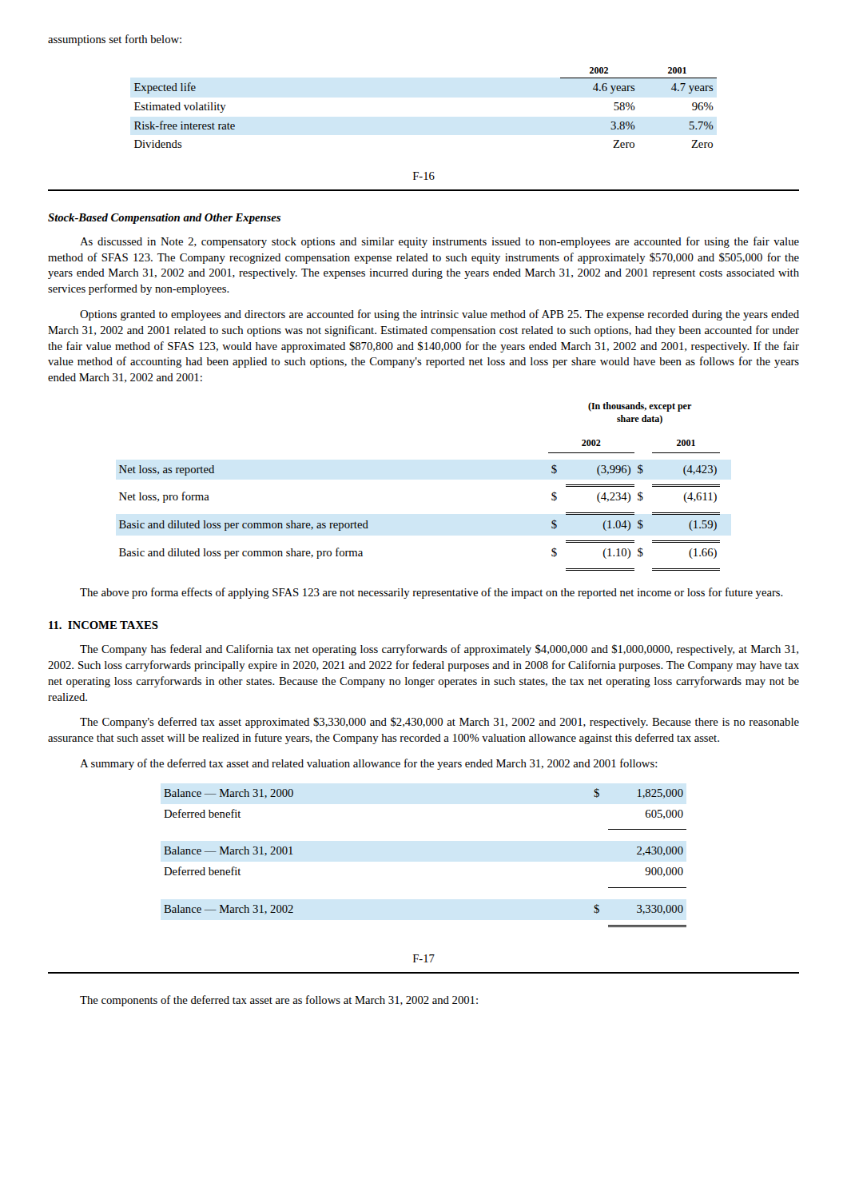assumptions set forth below:
| | 2002 | 2001 |
| Expected life | 4.6 years | 4.7 years |
| Estimated volatility | 58% | 96% |
| Risk-free interest rate | 3.8% | 5.7% |
| Dividends | Zero | Zero |
F-16
Stock-Based Compensation and Other Expenses
As discussed in Note 2, compensatory stock options and similar equity instruments issued to non-employees are accounted for using the fair value method of SFAS 123. The Company recognized compensation expense related to such equity instruments of approximately $570,000 and $505,000 for the years ended March 31, 2002 and 2001, respectively. The expenses incurred during the years ended March 31, 2002 and 2001 represent costs associated with services performed by non-employees.
Options granted to employees and directors are accounted for using the intrinsic value method of APB 25. The expense recorded during the years ended March 31, 2002 and 2001 related to such options was not significant. Estimated compensation cost related to such options, had they been accounted for under the fair value method of SFAS 123, would have approximated $870,800 and $140,000 for the years ended March 31, 2002 and 2001, respectively. If the fair value method of accounting had been applied to such options, the Company's reported net loss and loss per share would have been as follows for the years ended March 31, 2002 and 2001:
| | (In thousands, except per share data) |
| | 2002 | | 2001 | |
| Net loss, as reported | $ | (3,996) | $ | (4,423) | |
| Net loss, pro forma | $ | (4,234) | $ | (4,611) | |
| Basic and diluted loss per common share, as reported | $ | (1.04) | $ | (1.59) | |
| Basic and diluted loss per common share, pro forma | $ | (1.10) | $ | (1.66) | |
The above pro forma effects of applying SFAS 123 are not necessarily representative of the impact on the reported net income or loss for future years.
11. INCOME TAXES
The Company has federal and California tax net operating loss carryforwards of approximately $4,000,000 and $1,000,0000, respectively, at March 31, 2002. Such loss carryforwards principally expire in 2020, 2021 and 2022 for federal purposes and in 2008 for California purposes. The Company may have tax net operating loss carryforwards in other states. Because the Company no longer operates in such states, the tax net operating loss carryforwards may not be realized.
The Company's deferred tax asset approximated $3,330,000 and $2,430,000 at March 31, 2002 and 2001, respectively. Because there is no reasonable assurance that such asset will be realized in future years, the Company has recorded a 100% valuation allowance against this deferred tax asset.
A summary of the deferred tax asset and related valuation allowance for the years ended March 31, 2002 and 2001 follows:
| Balance — March 31, 2000 | $ | 1,825,000 |
| Deferred benefit | | 605,000 |
| Balance — March 31, 2001 | | 2,430,000 |
| Deferred benefit | | 900,000 |
| Balance — March 31, 2002 | $ | 3,330,000 |
F-17
The components of the deferred tax asset are as follows at March 31, 2002 and 2001: